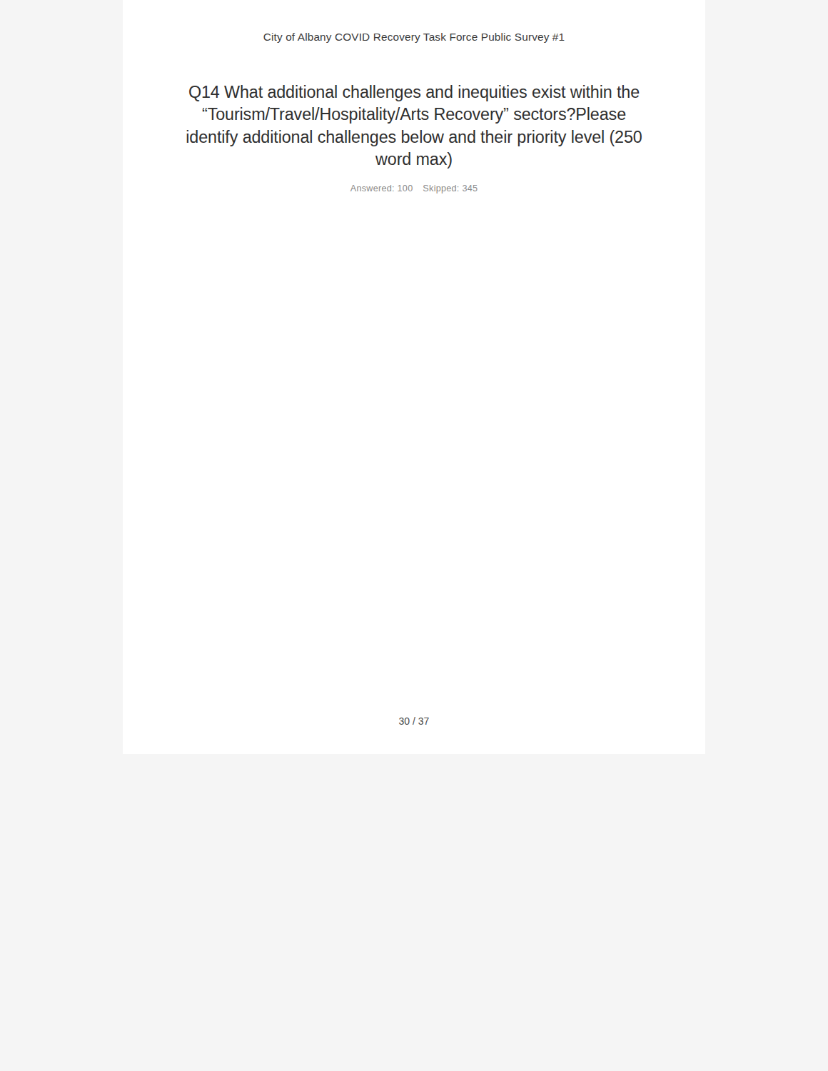City of Albany COVID Recovery Task Force Public Survey #1
Q14 What additional challenges and inequities exist within the “Tourism/Travel/Hospitality/Arts Recovery” sectors?Please identify additional challenges below and their priority level (250 word max)
Answered: 100 Skipped: 345
30 / 37